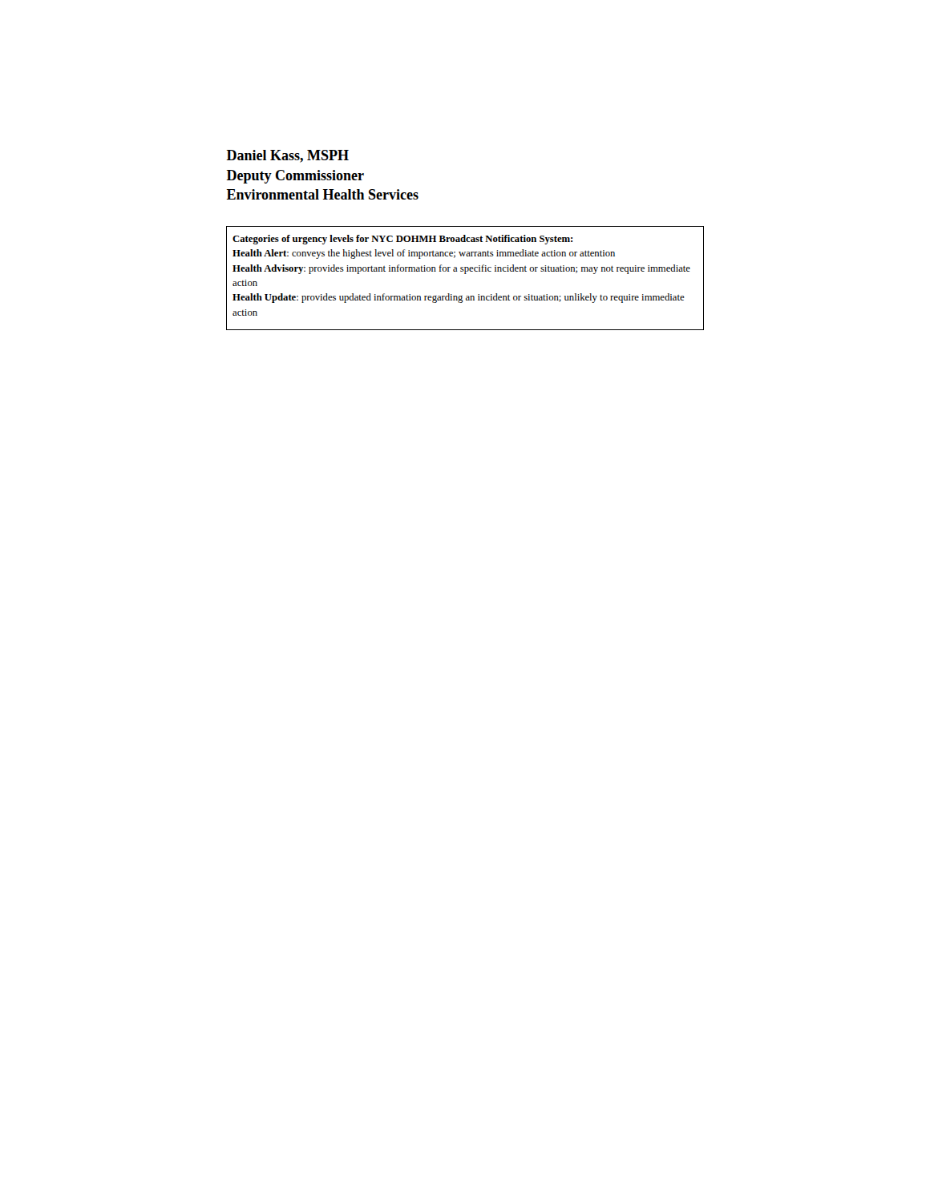Daniel Kass, MSPH
Deputy Commissioner
Environmental Health Services
Categories of urgency levels for NYC DOHMH Broadcast Notification System:
Health Alert: conveys the highest level of importance; warrants immediate action or attention
Health Advisory: provides important information for a specific incident or situation; may not require immediate action
Health Update: provides updated information regarding an incident or situation; unlikely to require immediate action